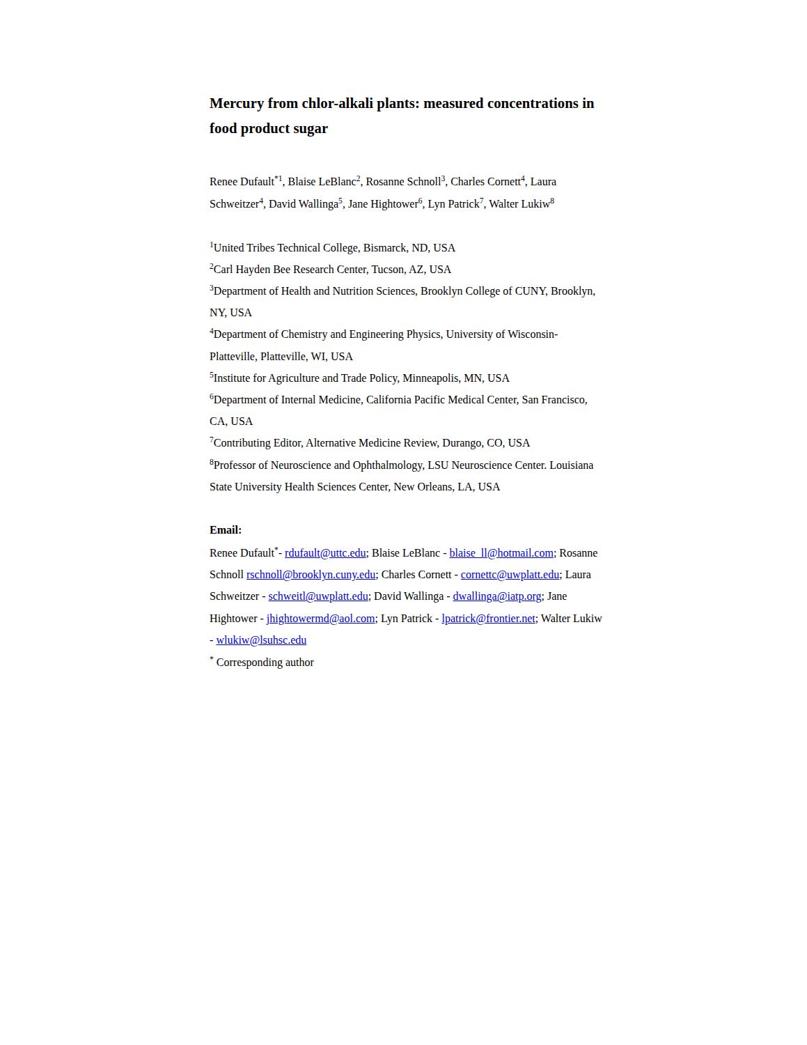Mercury from chlor-alkali plants: measured concentrations in food product sugar
Renee Dufault*1, Blaise LeBlanc2, Rosanne Schnoll3, Charles Cornett4, Laura Schweitzer4, David Wallinga5, Jane Hightower6, Lyn Patrick7, Walter Lukiw8
1United Tribes Technical College, Bismarck, ND, USA
2Carl Hayden Bee Research Center, Tucson, AZ, USA
3Department of Health and Nutrition Sciences, Brooklyn College of CUNY, Brooklyn, NY, USA
4Department of Chemistry and Engineering Physics, University of Wisconsin-Platteville, Platteville, WI, USA
5Institute for Agriculture and Trade Policy, Minneapolis, MN, USA
6Department of Internal Medicine, California Pacific Medical Center, San Francisco, CA, USA
7Contributing Editor, Alternative Medicine Review, Durango, CO, USA
8Professor of Neuroscience and Ophthalmology, LSU Neuroscience Center. Louisiana State University Health Sciences Center, New Orleans, LA, USA
Email:
Renee Dufault*- rdufault@uttc.edu; Blaise LeBlanc - blaise_ll@hotmail.com; Rosanne Schnoll rschnoll@brooklyn.cuny.edu; Charles Cornett - cornettc@uwplatt.edu; Laura Schweitzer - schweitl@uwplatt.edu; David Wallinga - dwallinga@iatp.org; Jane Hightower - jhightowermd@aol.com; Lyn Patrick - lpatrick@frontier.net; Walter Lukiw - wlukiw@lsuhsc.edu
* Corresponding author